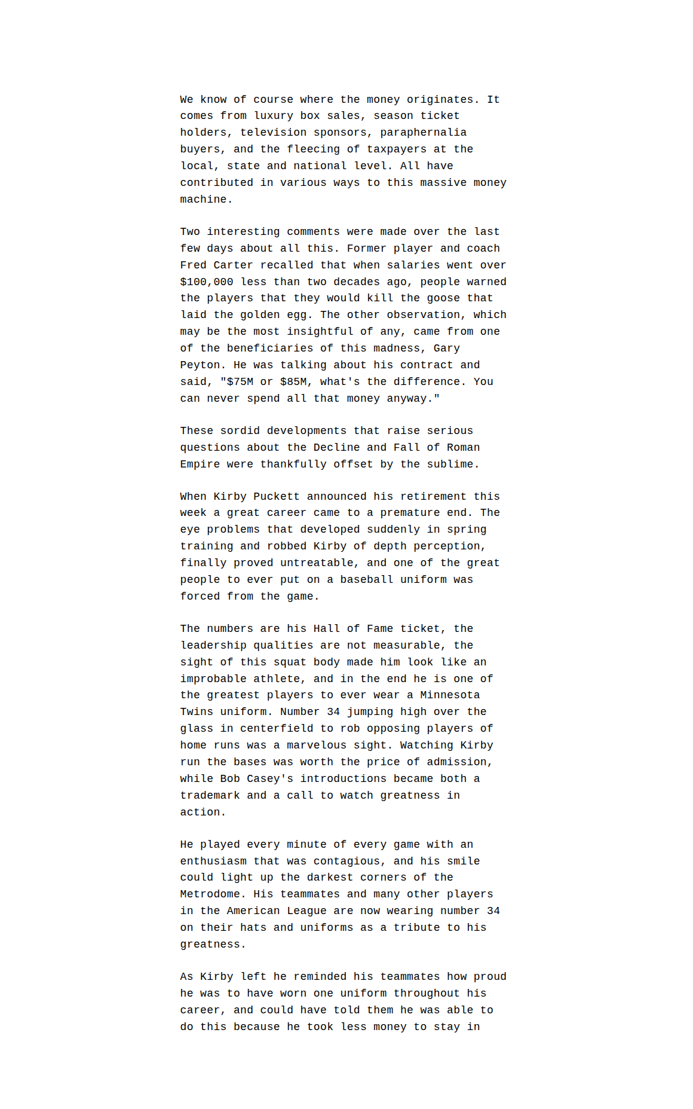We know of course where the money originates. It comes from luxury box sales, season ticket holders, television sponsors, paraphernalia buyers, and the fleecing of taxpayers at the local, state and national level. All have contributed in various ways to this massive money machine.
Two interesting comments were made over the last few days about all this. Former player and coach Fred Carter recalled that when salaries went over $100,000 less than two decades ago, people warned the players that they would kill the goose that laid the golden egg. The other observation, which may be the most insightful of any, came from one of the beneficiaries of this madness, Gary Peyton. He was talking about his contract and said, "$75M or $85M, what's the difference. You can never spend all that money anyway."
These sordid developments that raise serious questions about the Decline and Fall of Roman Empire were thankfully offset by the sublime.
When Kirby Puckett announced his retirement this week a great career came to a premature end. The eye problems that developed suddenly in spring training and robbed Kirby of depth perception, finally proved untreatable, and one of the great people to ever put on a baseball uniform was forced from the game.
The numbers are his Hall of Fame ticket, the leadership qualities are not measurable, the sight of this squat body made him look like an improbable athlete, and in the end he is one of the greatest players to ever wear a Minnesota Twins uniform. Number 34 jumping high over the glass in centerfield to rob opposing players of home runs was a marvelous sight. Watching Kirby run the bases was worth the price of admission, while Bob Casey's introductions became both a trademark and a call to watch greatness in action.
He played every minute of every game with an enthusiasm that was contagious, and his smile could light up the darkest corners of the Metrodome. His teammates and many other players in the American League are now wearing number 34 on their hats and uniforms as a tribute to his greatness.
As Kirby left he reminded his teammates how proud he was to have worn one uniform throughout his career, and could have told them he was able to do this because he took less money to stay in